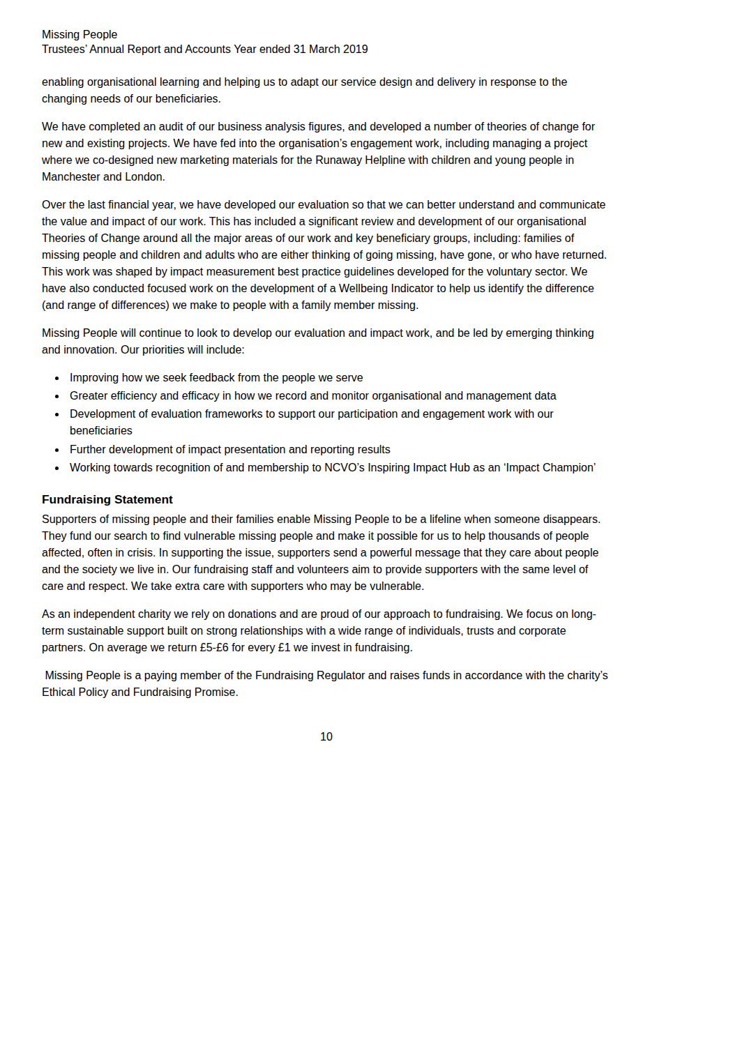Missing People
Trustees’ Annual Report and Accounts Year ended 31 March 2019
enabling organisational learning and helping us to adapt our service design and delivery in response to the changing needs of our beneficiaries.
We have completed an audit of our business analysis figures, and developed a number of theories of change for new and existing projects. We have fed into the organisation’s engagement work, including managing a project where we co-designed new marketing materials for the Runaway Helpline with children and young people in Manchester and London.
Over the last financial year, we have developed our evaluation so that we can better understand and communicate the value and impact of our work. This has included a significant review and development of our organisational Theories of Change around all the major areas of our work and key beneficiary groups, including: families of missing people and children and adults who are either thinking of going missing, have gone, or who have returned. This work was shaped by impact measurement best practice guidelines developed for the voluntary sector. We have also conducted focused work on the development of a Wellbeing Indicator to help us identify the difference (and range of differences) we make to people with a family member missing.
Missing People will continue to look to develop our evaluation and impact work, and be led by emerging thinking and innovation. Our priorities will include:
Improving how we seek feedback from the people we serve
Greater efficiency and efficacy in how we record and monitor organisational and management data
Development of evaluation frameworks to support our participation and engagement work with our beneficiaries
Further development of impact presentation and reporting results
Working towards recognition of and membership to NCVO’s Inspiring Impact Hub as an ‘Impact Champion’
Fundraising Statement
Supporters of missing people and their families enable Missing People to be a lifeline when someone disappears. They fund our search to find vulnerable missing people and make it possible for us to help thousands of people affected, often in crisis. In supporting the issue, supporters send a powerful message that they care about people and the society we live in. Our fundraising staff and volunteers aim to provide supporters with the same level of care and respect. We take extra care with supporters who may be vulnerable.
As an independent charity we rely on donations and are proud of our approach to fundraising. We focus on long-term sustainable support built on strong relationships with a wide range of individuals, trusts and corporate partners. On average we return £5-£6 for every £1 we invest in fundraising.
Missing People is a paying member of the Fundraising Regulator and raises funds in accordance with the charity’s Ethical Policy and Fundraising Promise.
10